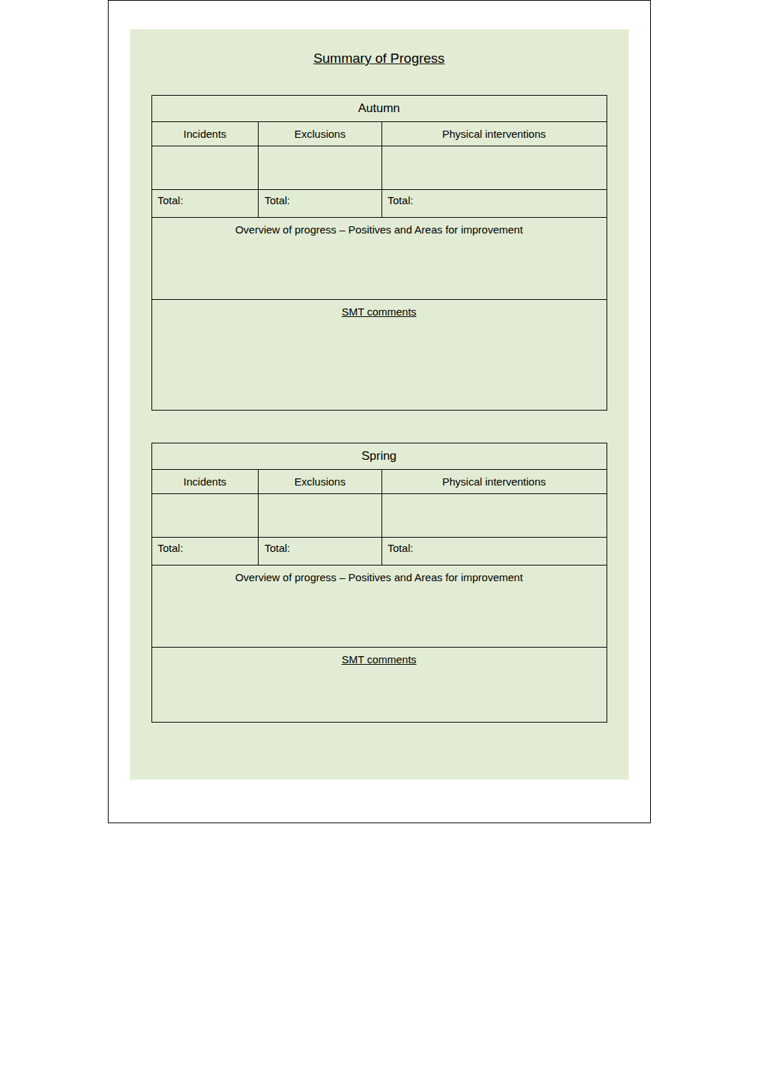Summary of Progress
| Autumn |
| Incidents | Exclusions | Physical interventions |
| Total: | Total: | Total: |
| Overview of progress – Positives and Areas for improvement |
| SMT comments |
| Spring |
| Incidents | Exclusions | Physical interventions |
| Total: | Total: | Total: |
| Overview of progress – Positives and Areas for improvement |
| SMT comments |